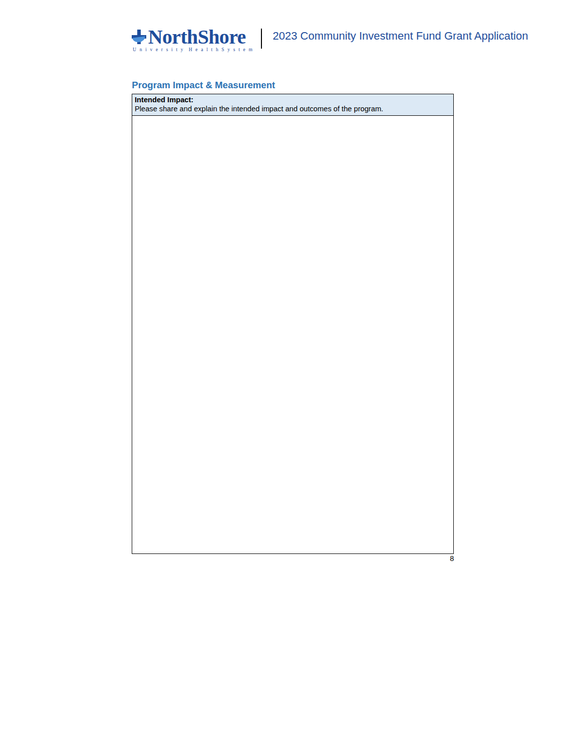NorthShore
U n i v e r s i t y H e a l t h S y s t e m
2023 Community Investment Fund Grant Application
Program Impact & Measurement
| Intended Impact: Please share and explain the intended impact and outcomes of the program. |
8